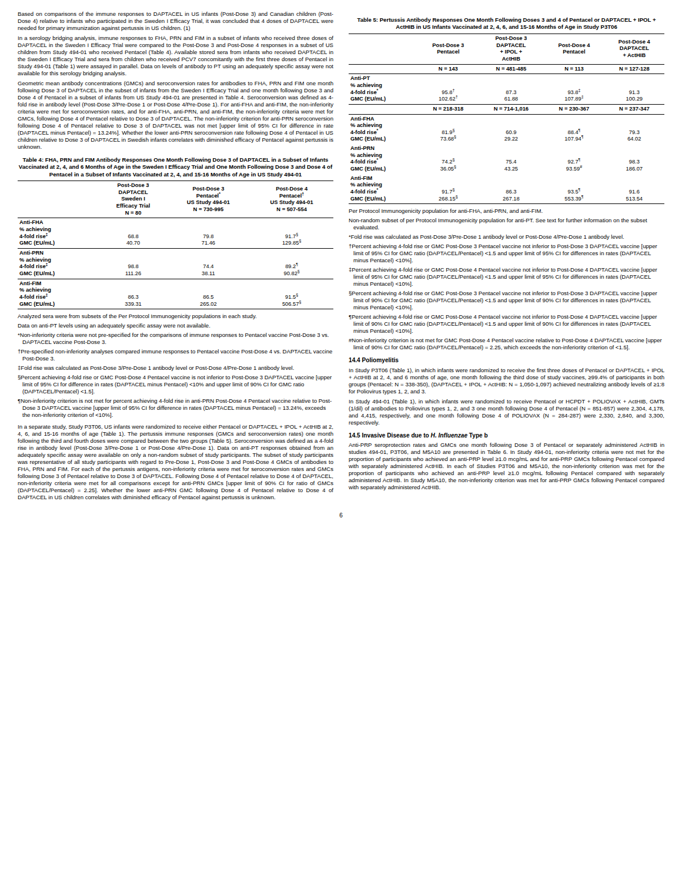Based on comparisons of the immune responses to DAPTACEL in US infants (Post-Dose 3) and Canadian children (Post-Dose 4) relative to infants who participated in the Sweden I Efficacy Trial, it was concluded that 4 doses of DAPTACEL were needed for primary immunization against pertussis in US children. (1)
In a serology bridging analysis, immune responses to FHA, PRN and FIM in a subset of infants who received three doses of DAPTACEL in the Sweden I Efficacy Trial were compared to the Post-Dose 3 and Post-Dose 4 responses in a subset of US children from Study 494-01 who received Pentacel (Table 4). Available stored sera from infants who received DAPTACEL in the Sweden I Efficacy Trial and sera from children who received PCV7 concomitantly with the first three doses of Pentacel in Study 494-01 (Table 1) were assayed in parallel. Data on levels of antibody to PT using an adequately specific assay were not available for this serology bridging analysis.
Geometric mean antibody concentrations (GMCs) and seroconversion rates for antibodies to FHA, PRN and FIM one month following Dose 3 of DAPTACEL in the subset of infants from the Sweden I Efficacy Trial and one month following Dose 3 and Dose 4 of Pentacel in a subset of infants from US Study 494-01 are presented in Table 4. Seroconversion was defined as 4-fold rise in antibody level (Post-Dose 3/Pre-Dose 1 or Post-Dose 4/Pre-Dose 1). For anti-FHA and anti-FIM, the non-inferiority criteria were met for seroconversion rates, and for anti-FHA, anti-PRN, and anti-FIM, the non-inferiority criteria were met for GMCs, following Dose 4 of Pentacel relative to Dose 3 of DAPTACEL. The non-inferiority criterion for anti-PRN seroconversion following Dose 4 of Pentacel relative to Dose 3 of DAPTACEL was not met [upper limit of 95% CI for difference in rate (DAPTACEL minus Pentacel) = 13.24%]. Whether the lower anti-PRN seroconversion rate following Dose 4 of Pentacel in US children relative to Dose 3 of DAPTACEL in Swedish infants correlates with diminished efficacy of Pentacel against pertussis is unknown.
Table 4: FHA, PRN and FIM Antibody Responses One Month Following Dose 3 of DAPTACEL in a Subset of Infants Vaccinated at 2, 4, and 6 Months of Age in the Sweden I Efficacy Trial and One Month Following Dose 3 and Dose 4 of Pentacel in a Subset of Infants Vaccinated at 2, 4, and 15-16 Months of Age in US Study 494-01
| | Post-Dose 3 DAPTACEL Sweden I Efficacy Trial N = 80 | Post-Dose 3 Pentacel * US Study 494-01 N = 730-995 | Post-Dose 4 Pentacel † US Study 494-01 N = 507-554 |
| --- | --- | --- | --- |
| Anti-FHA % achieving 4-fold rise ‡ GMC (EU/mL) | 68.8 40.70 | 79.8 71.46 | 91.7 § 129.85 § |
| Anti-PRN % achieving 4-fold rise ‡ GMC (EU/mL) | 98.8 111.26 | 74.4 38.11 | 89.2 ¶ 90.82 § |
| Anti-FIM % achieving 4-fold rise ‡ GMC (EU/mL) | 86.3 339.31 | 86.5 265.02 | 91.5 § 506.57 § |
Analyzed sera were from subsets of the Per Protocol Immunogenicity populations in each study.
Data on anti-PT levels using an adequately specific assay were not available.
*Non-inferiority criteria were not pre-specified for the comparisons of immune responses to Pentacel vaccine Post-Dose 3 vs. DAPTACEL vaccine Post-Dose 3.
†Pre-specified non-inferiority analyses compared immune responses to Pentacel vaccine Post-Dose 4 vs. DAPTACEL vaccine Post-Dose 3.
‡Fold rise was calculated as Post-Dose 3/Pre-Dose 1 antibody level or Post-Dose 4/Pre-Dose 1 antibody level.
§Percent achieving 4-fold rise or GMC Post-Dose 4 Pentacel vaccine is not inferior to Post-Dose 3 DAPTACEL vaccine [upper limit of 95% CI for difference in rates (DAPTACEL minus Pentacel) <10% and upper limit of 90% CI for GMC ratio (DAPTACEL/Pentacel) <1.5].
¶Non-inferiority criterion is not met for percent achieving 4-fold rise in anti-PRN Post-Dose 4 Pentacel vaccine relative to Post-Dose 3 DAPTACEL vaccine [upper limit of 95% CI for difference in rates (DAPTACEL minus Pentacel) = 13.24%, exceeds the non-inferiority criterion of <10%].
In a separate study, Study P3T06, US infants were randomized to receive either Pentacel or DAPTACEL + IPOL + ActHIB at 2, 4, 6, and 15-16 months of age (Table 1). The pertussis immune responses (GMCs and seroconversion rates) one month following the third and fourth doses were compared between the two groups (Table 5). Seroconversion was defined as a 4-fold rise in antibody level (Post-Dose 3/Pre-Dose 1 or Post-Dose 4/Pre-Dose 1). Data on anti-PT responses obtained from an adequately specific assay were available on only a non-random subset of study participants. The subset of study participants was representative of all study participants with regard to Pre-Dose 1, Post-Dose 3 and Post-Dose 4 GMCs of antibodies to FHA, PRN and FIM. For each of the pertussis antigens, non-inferiority criteria were met for seroconversion rates and GMCs following Dose 3 of Pentacel relative to Dose 3 of DAPTACEL. Following Dose 4 of Pentacel relative to Dose 4 of DAPTACEL, non-inferiority criteria were met for all comparisons except for anti-PRN GMCs [upper limit of 90% CI for ratio of GMCs (DAPTACEL/Pentacel) = 2.25]. Whether the lower anti-PRN GMC following Dose 4 of Pentacel relative to Dose 4 of DAPTACEL in US children correlates with diminished efficacy of Pentacel against pertussis is unknown.
Table 5: Pertussis Antibody Responses One Month Following Doses 3 and 4 of Pentacel or DAPTACEL + IPOL + ActHIB in US Infants Vaccinated at 2, 4, 6, and 15-16 Months of Age in Study P3T06
| | Post-Dose 3 Pentacel | Post-Dose 3 DAPTACEL + IPOL + ActHIB | Post-Dose 4 Pentacel | Post-Dose 4 DAPTACEL + ActHIB |
| --- | --- | --- | --- | --- |
| | N = 143 | N = 481-485 | N = 113 | N = 127-128 |
| Anti-PT % achieving 4-fold rise * GMC (EU/mL) | 95.8 † 102.62 † | 87.3 61.88 | 93.8 ‡ 107.89 ‡ | 91.3 100.29 |
| | N = 218-318 | N = 714-1,016 | N = 230-367 | N = 237-347 |
| Anti-FHA % achieving 4-fold rise * GMC (EU/mL) | 81.9 § 73.68 § | 60.9 29.22 | 88.4 ¶ 107.94 ¶ | 79.3 64.02 |
| Anti-PRN % achieving 4-fold rise * GMC (EU/mL) | 74.2 § 36.05 § | 75.4 43.25 | 92.7 ¶ 93.59 # | 98.3 186.07 |
| Anti-FIM % achieving 4-fold rise * GMC (EU/mL) | 91.7 § 268.15 § | 86.3 267.18 | 93.5 ¶ 553.39 ¶ | 91.6 513.54 |
Per Protocol Immunogenicity population for anti-FHA, anti-PRN, and anti-FIM.
Non-random subset of per Protocol Immunogenicity population for anti-PT. See text for further information on the subset evaluated.
*Fold rise was calculated as Post-Dose 3/Pre-Dose 1 antibody level or Post-Dose 4/Pre-Dose 1 antibody level.
†Percent achieving 4-fold rise or GMC Post-Dose 3 Pentacel vaccine not inferior to Post-Dose 3 DAPTACEL vaccine [upper limit of 95% CI for GMC ratio (DAPTACEL/Pentacel) <1.5 and upper limit of 95% CI for differences in rates (DAPTACEL minus Pentacel) <10%].
‡Percent achieving 4-fold rise or GMC Post-Dose 4 Pentacel vaccine not inferior to Post-Dose 4 DAPTACEL vaccine [upper limit of 95% CI for GMC ratio (DAPTACEL/Pentacel) <1.5 and upper limit of 95% CI for differences in rates (DAPTACEL minus Pentacel) <10%].
§Percent achieving 4-fold rise or GMC Post-Dose 3 Pentacel vaccine not inferior to Post-Dose 3 DAPTACEL vaccine [upper limit of 90% CI for GMC ratio (DAPTACEL/Pentacel) <1.5 and upper limit of 90% CI for differences in rates (DAPTACEL minus Pentacel) <10%].
¶Percent achieving 4-fold rise or GMC Post-Dose 4 Pentacel vaccine not inferior to Post-Dose 4 DAPTACEL vaccine [upper limit of 90% CI for GMC ratio (DAPTACEL/Pentacel) <1.5 and upper limit of 90% CI for differences in rates (DAPTACEL minus Pentacel) <10%].
#Non-inferiority criterion is not met for GMC Post-Dose 4 Pentacel vaccine relative to Post-Dose 4 DAPTACEL vaccine [upper limit of 90% CI for GMC ratio (DAPTACEL/Pentacel) = 2.25, which exceeds the non-inferiority criterion of <1.5].
14.4 Poliomyelitis
In Study P3T06 (Table 1), in which infants were randomized to receive the first three doses of Pentacel or DAPTACEL + IPOL + ActHIB at 2, 4, and 6 months of age, one month following the third dose of study vaccines, ≥99.4% of participants in both groups (Pentacel: N = 338-350), (DAPTACEL + IPOL + ActHIB: N = 1,050-1,097) achieved neutralizing antibody levels of ≥1:8 for Poliovirus types 1, 2, and 3.
In Study 494-01 (Table 1), in which infants were randomized to receive Pentacel or HCPDT + POLIOVAX + ActHIB, GMTs (1/dil) of antibodies to Poliovirus types 1, 2, and 3 one month following Dose 4 of Pentacel (N = 851-857) were 2,304, 4,178, and 4,415, respectively, and one month following Dose 4 of POLIOVAX (N = 284-287) were 2,330, 2,840, and 3,300, respectively.
14.5 Invasive Disease due to H. Influenzae Type b
Anti-PRP seroprotection rates and GMCs one month following Dose 3 of Pentacel or separately administered ActHIB in studies 494-01, P3T06, and M5A10 are presented in Table 6. In Study 494-01, non-inferiority criteria were not met for the proportion of participants who achieved an anti-PRP level ≥1.0 mcg/mL and for anti-PRP GMCs following Pentacel compared with separately administered ActHIB. In each of Studies P3T06 and M5A10, the non-inferiority criterion was met for the proportion of participants who achieved an anti-PRP level ≥1.0 mcg/mL following Pentacel compared with separately administered ActHIB. In Study M5A10, the non-inferiority criterion was met for anti-PRP GMCs following Pentacel compared with separately administered ActHIB.
6